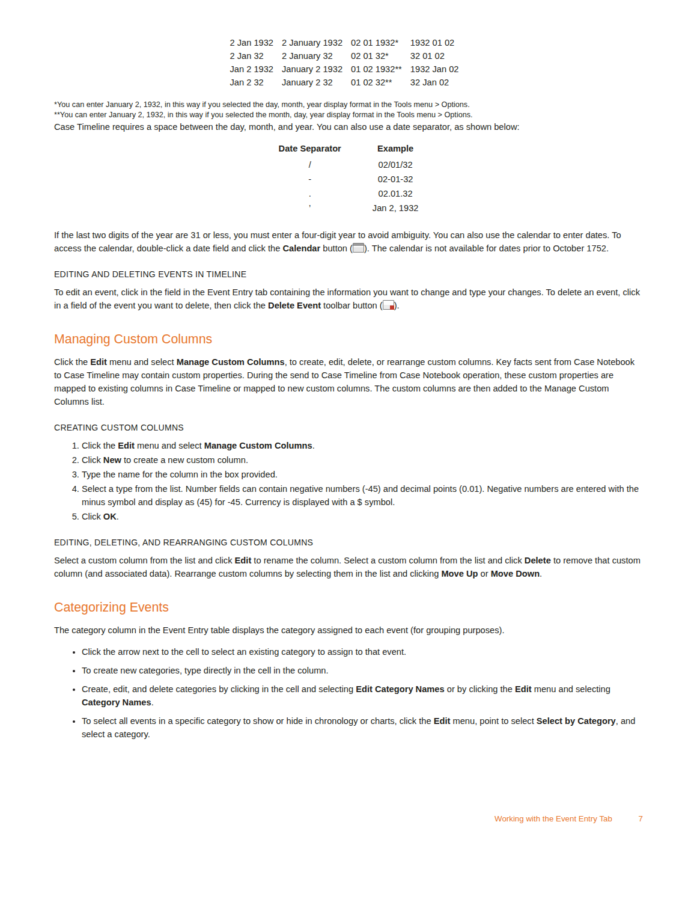| 2 Jan 1932 | 2 January 1932 | 02 01 1932* | 1932 01 02 |
| 2 Jan 32 | 2 January 32 | 02 01 32* | 32 01 02 |
| Jan 2 1932 | January 2 1932 | 01 02 1932** | 1932 Jan 02 |
| Jan 2 32 | January 2 32 | 01 02 32** | 32 Jan 02 |
*You can enter January 2, 1932, in this way if you selected the day, month, year display format in the Tools menu > Options.
**You can enter January 2, 1932, in this way if you selected the month, day, year display format in the Tools menu > Options.
Case Timeline requires a space between the day, month, and year. You can also use a date separator, as shown below:
| Date Separator | Example |
| --- | --- |
| / | 02/01/32 |
| - | 02-01-32 |
| . | 02.01.32 |
| ’ | Jan 2, 1932 |
If the last two digits of the year are 31 or less, you must enter a four-digit year to avoid ambiguity. You can also use the calendar to enter dates. To access the calendar, double-click a date field and click the Calendar button ( ). The calendar is not available for dates prior to October 1752.
Editing and Deleting Events in Timeline
To edit an event, click in the field in the Event Entry tab containing the information you want to change and type your changes. To delete an event, click in a field of the event you want to delete, then click the Delete Event toolbar button ( ).
Managing Custom Columns
Click the Edit menu and select Manage Custom Columns, to create, edit, delete, or rearrange custom columns. Key facts sent from Case Notebook to Case Timeline may contain custom properties. During the send to Case Timeline from Case Notebook operation, these custom properties are mapped to existing columns in Case Timeline or mapped to new custom columns. The custom columns are then added to the Manage Custom Columns list.
Creating Custom Columns
Click the Edit menu and select Manage Custom Columns.
Click New to create a new custom column.
Type the name for the column in the box provided.
Select a type from the list. Number fields can contain negative numbers (-45) and decimal points (0.01). Negative numbers are entered with the minus symbol and display as (45) for -45. Currency is displayed with a $ symbol.
Click OK.
Editing, Deleting, and Rearranging Custom Columns
Select a custom column from the list and click Edit to rename the column. Select a custom column from the list and click Delete to remove that custom column (and associated data). Rearrange custom columns by selecting them in the list and clicking Move Up or Move Down.
Categorizing Events
The category column in the Event Entry table displays the category assigned to each event (for grouping purposes).
Click the arrow next to the cell to select an existing category to assign to that event.
To create new categories, type directly in the cell in the column.
Create, edit, and delete categories by clicking in the cell and selecting Edit Category Names or by clicking the Edit menu and selecting Category Names.
To select all events in a specific category to show or hide in chronology or charts, click the Edit menu, point to select Select by Category, and select a category.
Working with the Event Entry Tab 7